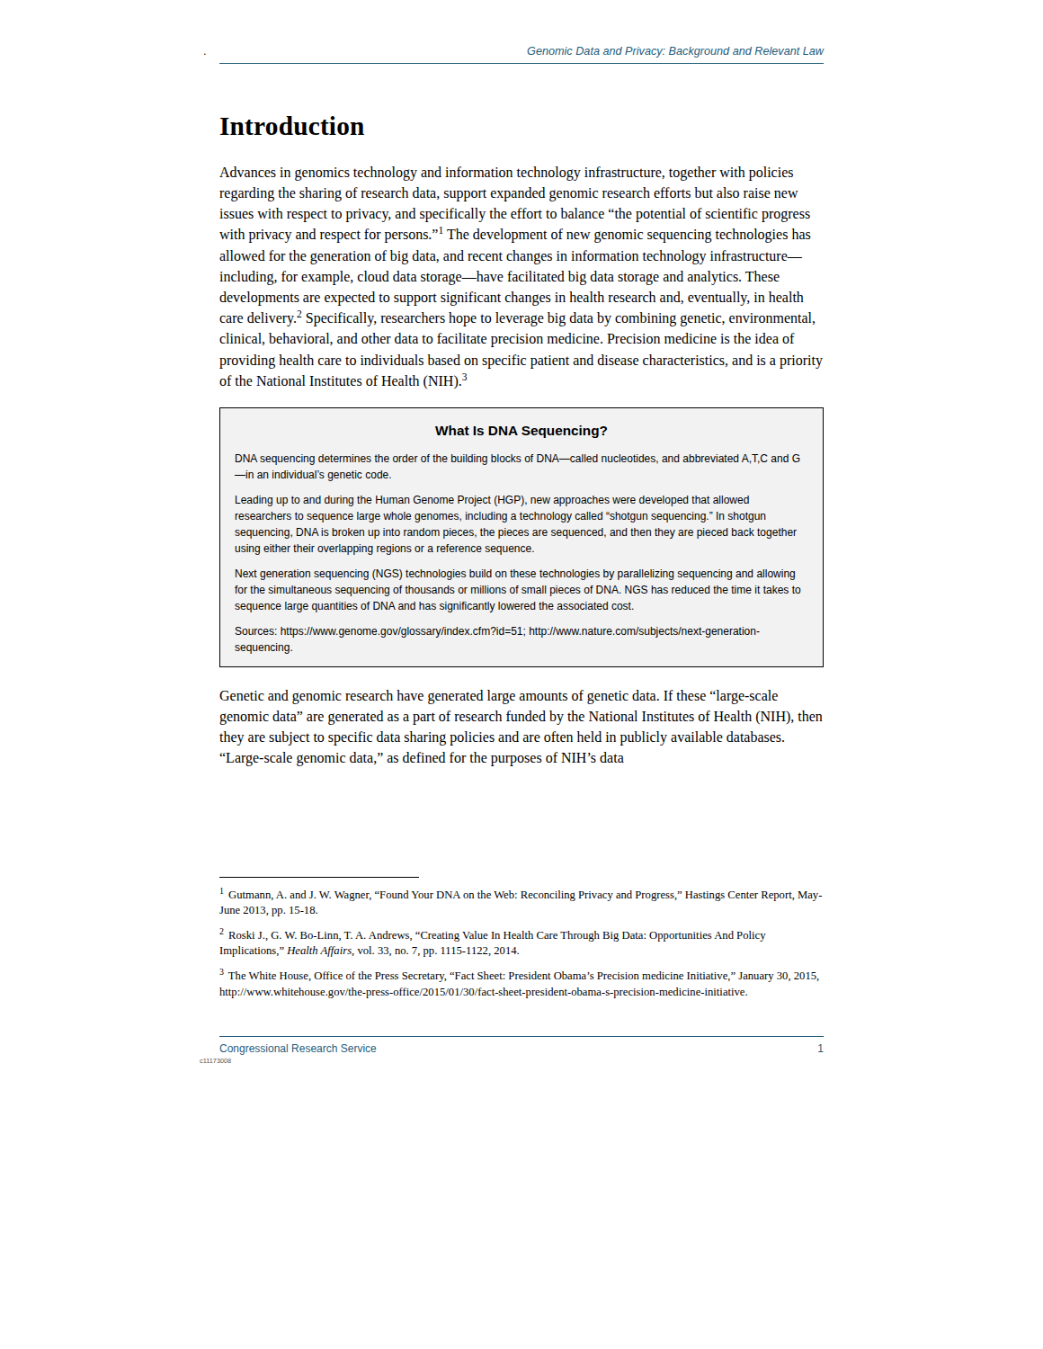. Genomic Data and Privacy: Background and Relevant Law
Introduction
Advances in genomics technology and information technology infrastructure, together with policies regarding the sharing of research data, support expanded genomic research efforts but also raise new issues with respect to privacy, and specifically the effort to balance “the potential of scientific progress with privacy and respect for persons.”1 The development of new genomic sequencing technologies has allowed for the generation of big data, and recent changes in information technology infrastructure—including, for example, cloud data storage—have facilitated big data storage and analytics. These developments are expected to support significant changes in health research and, eventually, in health care delivery.2 Specifically, researchers hope to leverage big data by combining genetic, environmental, clinical, behavioral, and other data to facilitate precision medicine. Precision medicine is the idea of providing health care to individuals based on specific patient and disease characteristics, and is a priority of the National Institutes of Health (NIH).3
What Is DNA Sequencing?
DNA sequencing determines the order of the building blocks of DNA—called nucleotides, and abbreviated A,T,C and G—in an individual’s genetic code.
Leading up to and during the Human Genome Project (HGP), new approaches were developed that allowed researchers to sequence large whole genomes, including a technology called “shotgun sequencing.” In shotgun sequencing, DNA is broken up into random pieces, the pieces are sequenced, and then they are pieced back together using either their overlapping regions or a reference sequence.
Next generation sequencing (NGS) technologies build on these technologies by parallelizing sequencing and allowing for the simultaneous sequencing of thousands or millions of small pieces of DNA. NGS has reduced the time it takes to sequence large quantities of DNA and has significantly lowered the associated cost.
Sources: https://www.genome.gov/glossary/index.cfm?id=51; http://www.nature.com/subjects/next-generation-sequencing.
Genetic and genomic research have generated large amounts of genetic data. If these “large-scale genomic data” are generated as a part of research funded by the National Institutes of Health (NIH), then they are subject to specific data sharing policies and are often held in publicly available databases. “Large-scale genomic data,” as defined for the purposes of NIH’s data
1 Gutmann, A. and J. W. Wagner, “Found Your DNA on the Web: Reconciling Privacy and Progress,” Hastings Center Report, May-June 2013, pp. 15-18.
2 Roski J., G. W. Bo-Linn, T. A. Andrews, “Creating Value In Health Care Through Big Data: Opportunities And Policy Implications,” Health Affairs, vol. 33, no. 7, pp. 1115-1122, 2014.
3 The White House, Office of the Press Secretary, “Fact Sheet: President Obama’s Precision medicine Initiative,” January 30, 2015, http://www.whitehouse.gov/the-press-office/2015/01/30/fact-sheet-president-obama-s-precision-medicine-initiative.
c11173008 Congressional Research Service 1